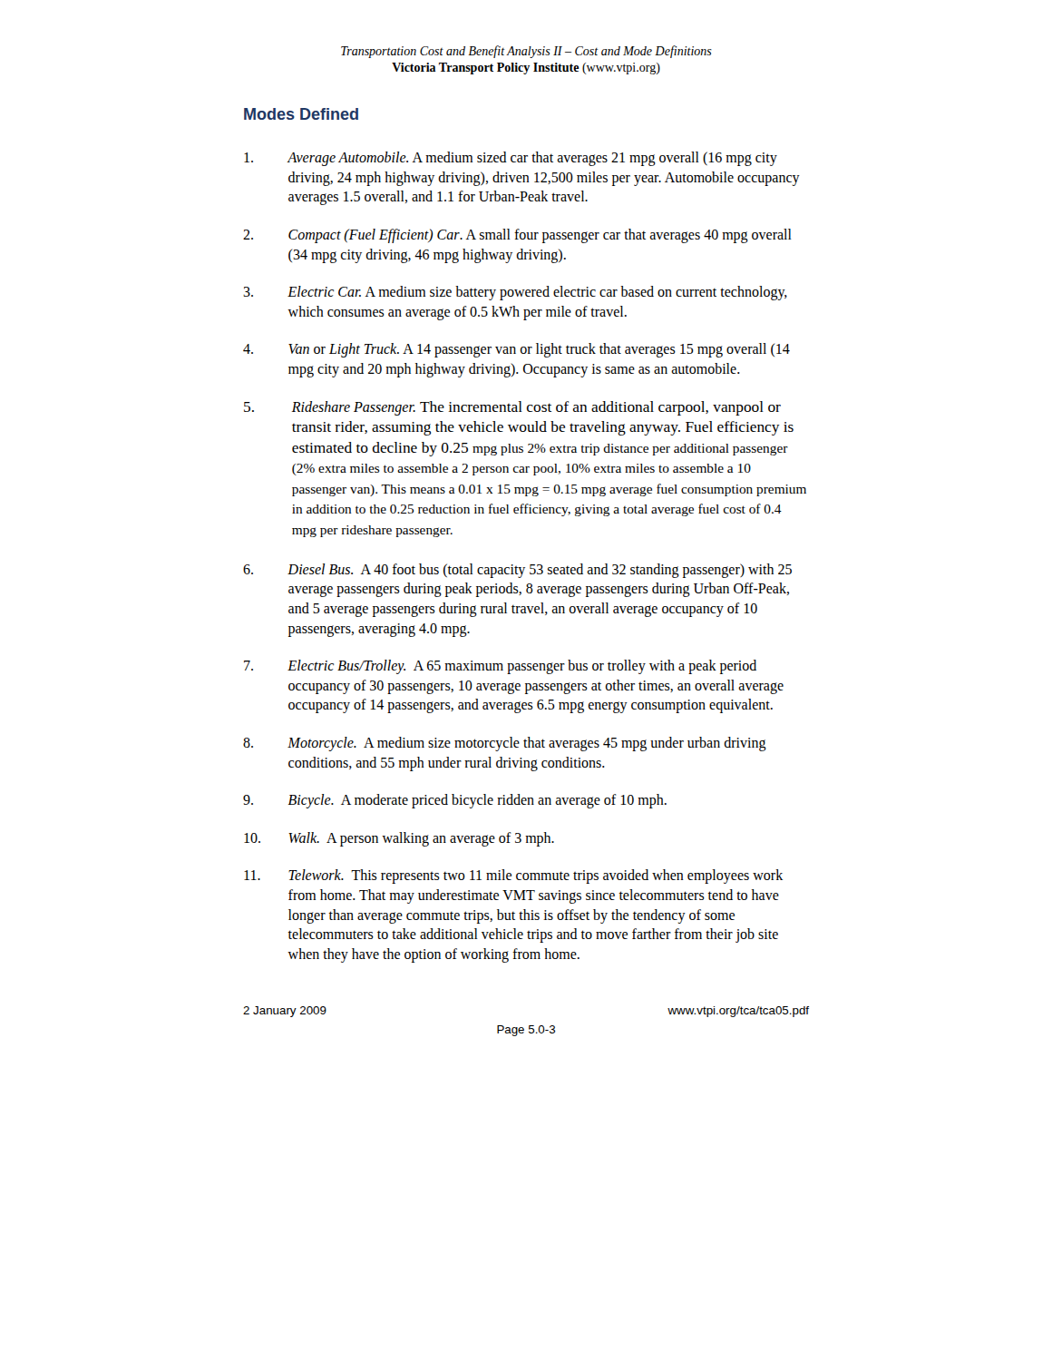Transportation Cost and Benefit Analysis II – Cost and Mode Definitions
Victoria Transport Policy Institute (www.vtpi.org)
Modes Defined
1. Average Automobile. A medium sized car that averages 21 mpg overall (16 mpg city driving, 24 mph highway driving), driven 12,500 miles per year. Automobile occupancy averages 1.5 overall, and 1.1 for Urban-Peak travel.
2. Compact (Fuel Efficient) Car. A small four passenger car that averages 40 mpg overall (34 mpg city driving, 46 mpg highway driving).
3. Electric Car. A medium size battery powered electric car based on current technology, which consumes an average of 0.5 kWh per mile of travel.
4. Van or Light Truck. A 14 passenger van or light truck that averages 15 mpg overall (14 mpg city and 20 mph highway driving). Occupancy is same as an automobile.
5. Rideshare Passenger. The incremental cost of an additional carpool, vanpool or transit rider, assuming the vehicle would be traveling anyway. Fuel efficiency is estimated to decline by 0.25 mpg plus 2% extra trip distance per additional passenger (2% extra miles to assemble a 2 person car pool, 10% extra miles to assemble a 10 passenger van). This means a 0.01 x 15 mpg = 0.15 mpg average fuel consumption premium in addition to the 0.25 reduction in fuel efficiency, giving a total average fuel cost of 0.4 mpg per rideshare passenger.
6. Diesel Bus. A 40 foot bus (total capacity 53 seated and 32 standing passenger) with 25 average passengers during peak periods, 8 average passengers during Urban Off-Peak, and 5 average passengers during rural travel, an overall average occupancy of 10 passengers, averaging 4.0 mpg.
7. Electric Bus/Trolley. A 65 maximum passenger bus or trolley with a peak period occupancy of 30 passengers, 10 average passengers at other times, an overall average occupancy of 14 passengers, and averages 6.5 mpg energy consumption equivalent.
8. Motorcycle. A medium size motorcycle that averages 45 mpg under urban driving conditions, and 55 mph under rural driving conditions.
9. Bicycle. A moderate priced bicycle ridden an average of 10 mph.
10. Walk. A person walking an average of 3 mph.
11. Telework. This represents two 11 mile commute trips avoided when employees work from home. That may underestimate VMT savings since telecommuters tend to have longer than average commute trips, but this is offset by the tendency of some telecommuters to take additional vehicle trips and to move farther from their job site when they have the option of working from home.
2 January 2009
www.vtpi.org/tca/tca05.pdf
Page 5.0-3